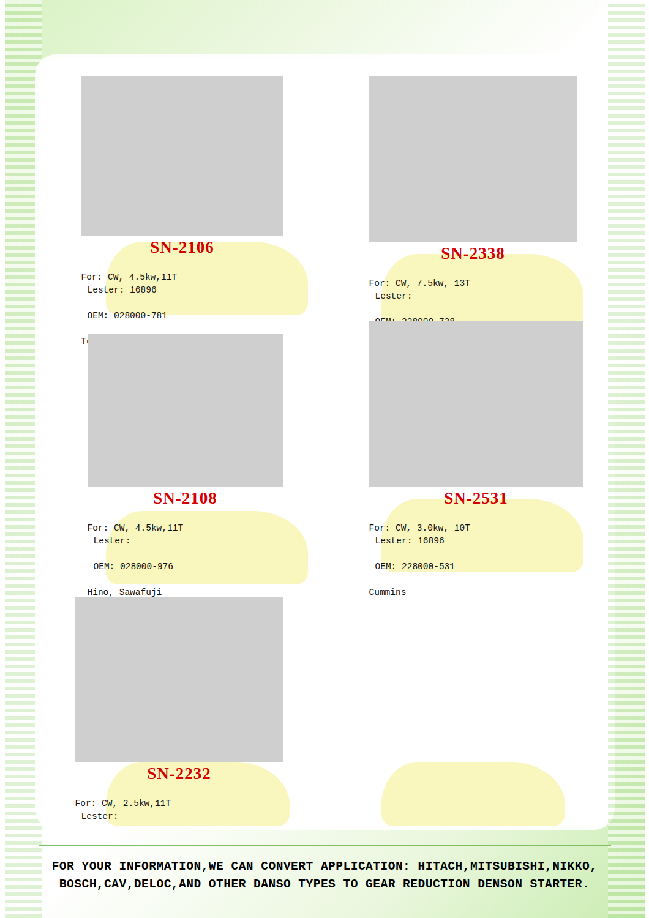SN-2106
For: CW, 4.5kw,11T Lester: 16896 OEM: 028000-781 Toyota Forklift, Hyster
SN-2338
For: CW, 7.5kw, 13T Lester: OEM: 228000-738 Cummins
SN-2108
For: CW, 4.5kw,11T Lester: OEM: 028000-976 Hino, Sawafuji
SN-2531
For: CW, 3.0kw, 10T Lester: 16896 OEM: 228000-531 Cummins
SN-2232
For: CW, 2.5kw,11T Lester: OEM: 128000-997 Komatsu Lift Truck
FOR YOUR INFORMATION,WE CAN CONVERT APPLICATION: HITACH,MITSUBISHI,NIKKO,
BOSCH,CAV,DELOC,AND OTHER DANSO TYPES TO GEAR REDUCTION DENSON STARTER.